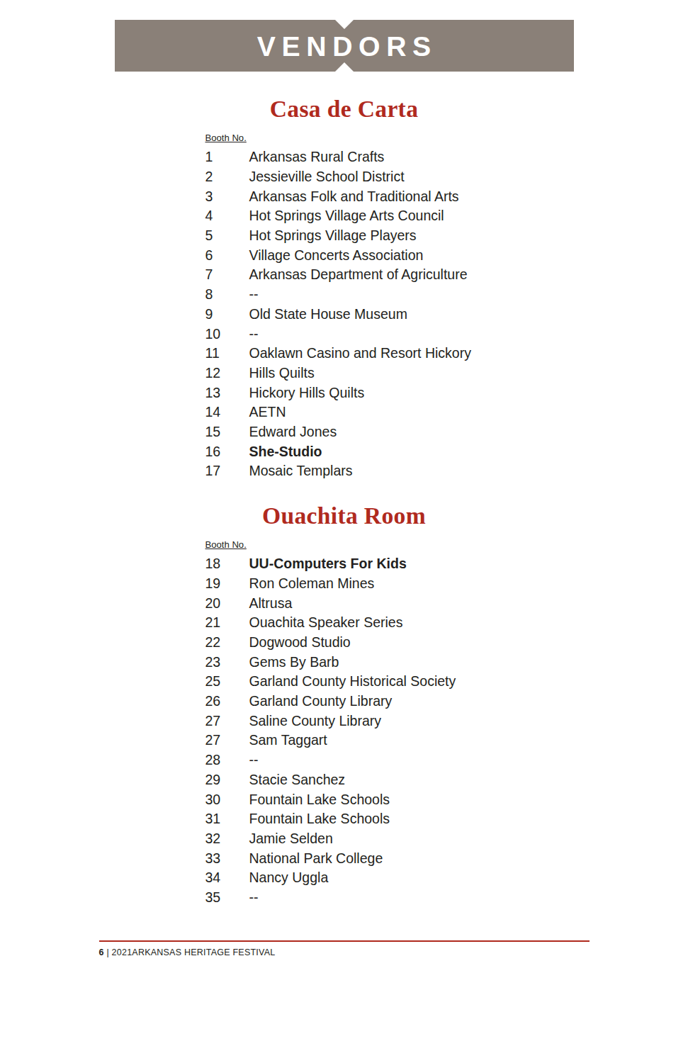VENDORS
Casa de Carta
Booth No.
| 1 | Arkansas Rural Crafts |
| 2 | Jessieville School District |
| 3 | Arkansas Folk and Traditional Arts |
| 4 | Hot Springs Village Arts Council |
| 5 | Hot Springs Village Players |
| 6 | Village Concerts Association |
| 7 | Arkansas Department of Agriculture |
| 8 | -- |
| 9 | Old State House Museum |
| 10 | -- |
| 11 | Oaklawn Casino and Resort Hickory |
| 12 | Hills Quilts |
| 13 | Hickory Hills Quilts |
| 14 | AETN |
| 15 | Edward Jones |
| 16 | She-Studio |
| 17 | Mosaic Templars |
Ouachita Room
Booth No.
| 18 | UU-Computers For Kids |
| 19 | Ron Coleman Mines |
| 20 | Altrusa |
| 21 | Ouachita Speaker Series |
| 22 | Dogwood Studio |
| 23 | Gems By Barb |
| 25 | Garland County Historical Society |
| 26 | Garland County Library |
| 27 | Saline County Library |
| 27 | Sam Taggart |
| 28 | -- |
| 29 | Stacie Sanchez |
| 30 | Fountain Lake Schools |
| 31 | Fountain Lake Schools |
| 32 | Jamie Selden |
| 33 | National Park College |
| 34 | Nancy Uggla |
| 35 | -- |
6 | 2021ARKANSAS HERITAGE FESTIVAL